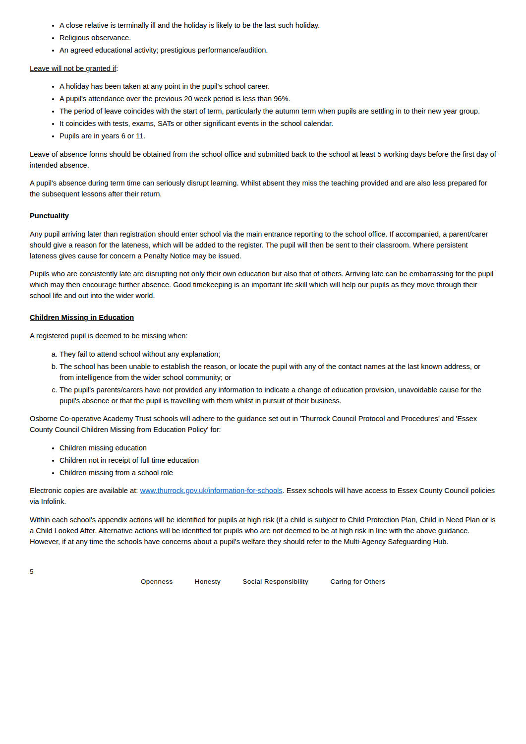A close relative is terminally ill and the holiday is likely to be the last such holiday.
Religious observance.
An agreed educational activity; prestigious performance/audition.
Leave will not be granted if:
A holiday has been taken at any point in the pupil's school career.
A pupil's attendance over the previous 20 week period is less than 96%.
The period of leave coincides with the start of term, particularly the autumn term when pupils are settling in to their new year group.
It coincides with tests, exams, SATs or other significant events in the school calendar.
Pupils are in years 6 or 11.
Leave of absence forms should be obtained from the school office and submitted back to the school at least 5 working days before the first day of intended absence.
A pupil's absence during term time can seriously disrupt learning. Whilst absent they miss the teaching provided and are also less prepared for the subsequent lessons after their return.
Punctuality
Any pupil arriving later than registration should enter school via the main entrance reporting to the school office. If accompanied, a parent/carer should give a reason for the lateness, which will be added to the register. The pupil will then be sent to their classroom. Where persistent lateness gives cause for concern a Penalty Notice may be issued.
Pupils who are consistently late are disrupting not only their own education but also that of others. Arriving late can be embarrassing for the pupil which may then encourage further absence. Good timekeeping is an important life skill which will help our pupils as they move through their school life and out into the wider world.
Children Missing in Education
A registered pupil is deemed to be missing when:
They fail to attend school without any explanation;
The school has been unable to establish the reason, or locate the pupil with any of the contact names at the last known address, or from intelligence from the wider school community; or
The pupil's parents/carers have not provided any information to indicate a change of education provision, unavoidable cause for the pupil's absence or that the pupil is travelling with them whilst in pursuit of their business.
Osborne Co-operative Academy Trust schools will adhere to the guidance set out in 'Thurrock Council Protocol and Procedures' and 'Essex County Council Children Missing from Education Policy' for:
Children missing education
Children not in receipt of full time education
Children missing from a school role
Electronic copies are available at: www.thurrock.gov.uk/information-for-schools. Essex schools will have access to Essex County Council policies via Infolink.
Within each school's appendix actions will be identified for pupils at high risk (if a child is subject to Child Protection Plan, Child in Need Plan or is a Child Looked After. Alternative actions will be identified for pupils who are not deemed to be at high risk in line with the above guidance. However, if at any time the schools have concerns about a pupil's welfare they should refer to the Multi-Agency Safeguarding Hub.
5
Openness Honesty Social Responsibility Caring for Others